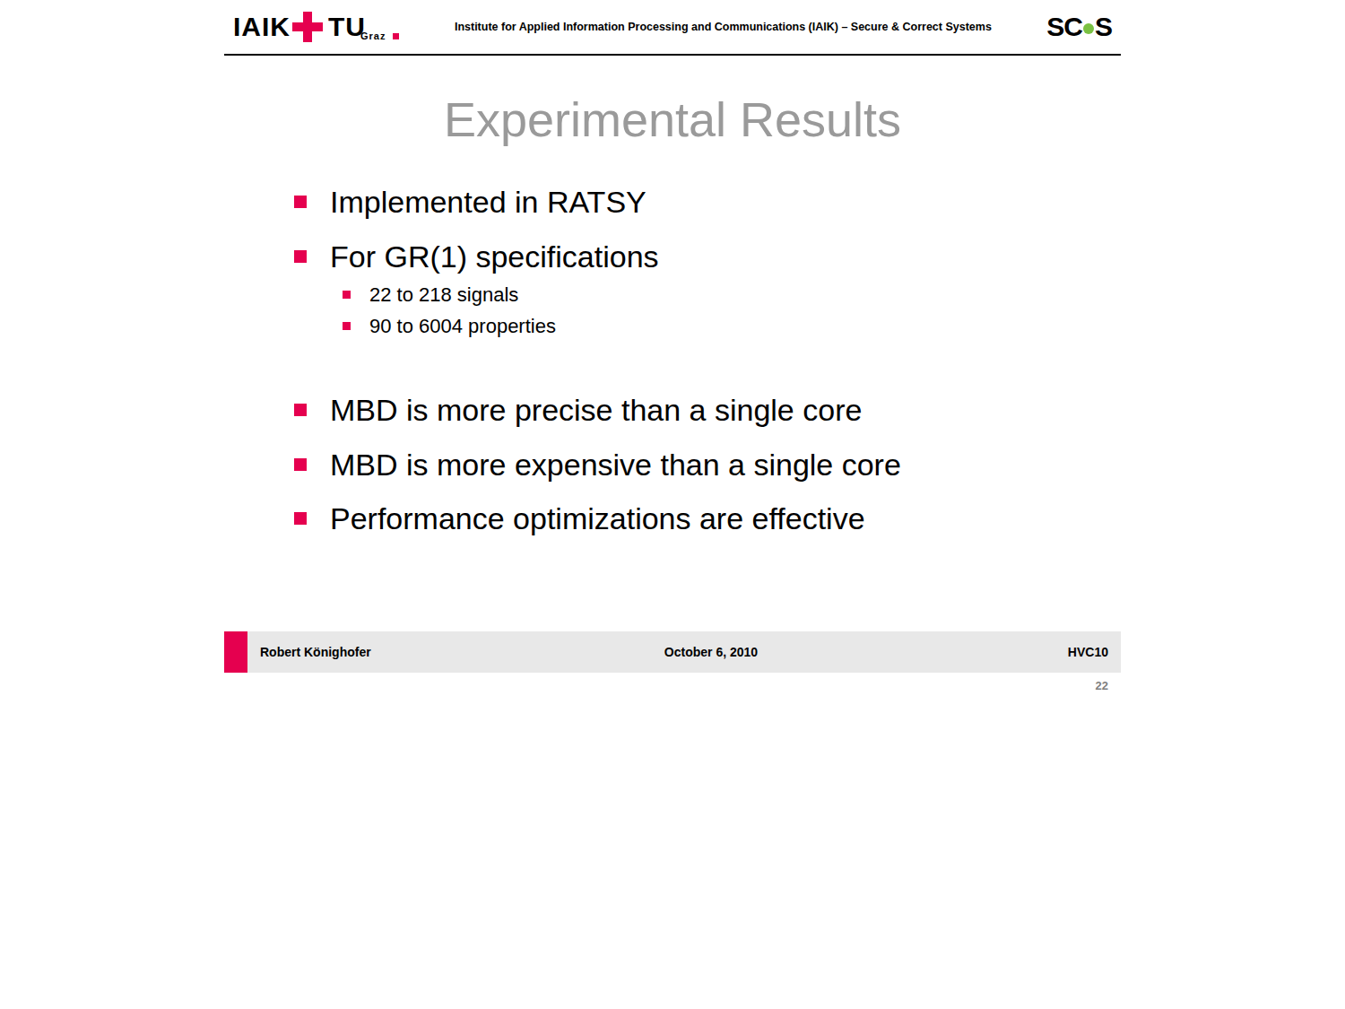IAIK TU Graz
Institute for Applied Information Processing and Communications (IAIK) – Secure & Correct Systems
SC S
Experimental Results
Implemented in RATSY
For GR(1) specifications
22 to 218 signals
90 to 6004 properties
MBD is more precise than a single core
MBD is more expensive than a single core
Performance optimizations are effective
Robert Könighofer
October 6, 2010
HVC10
22